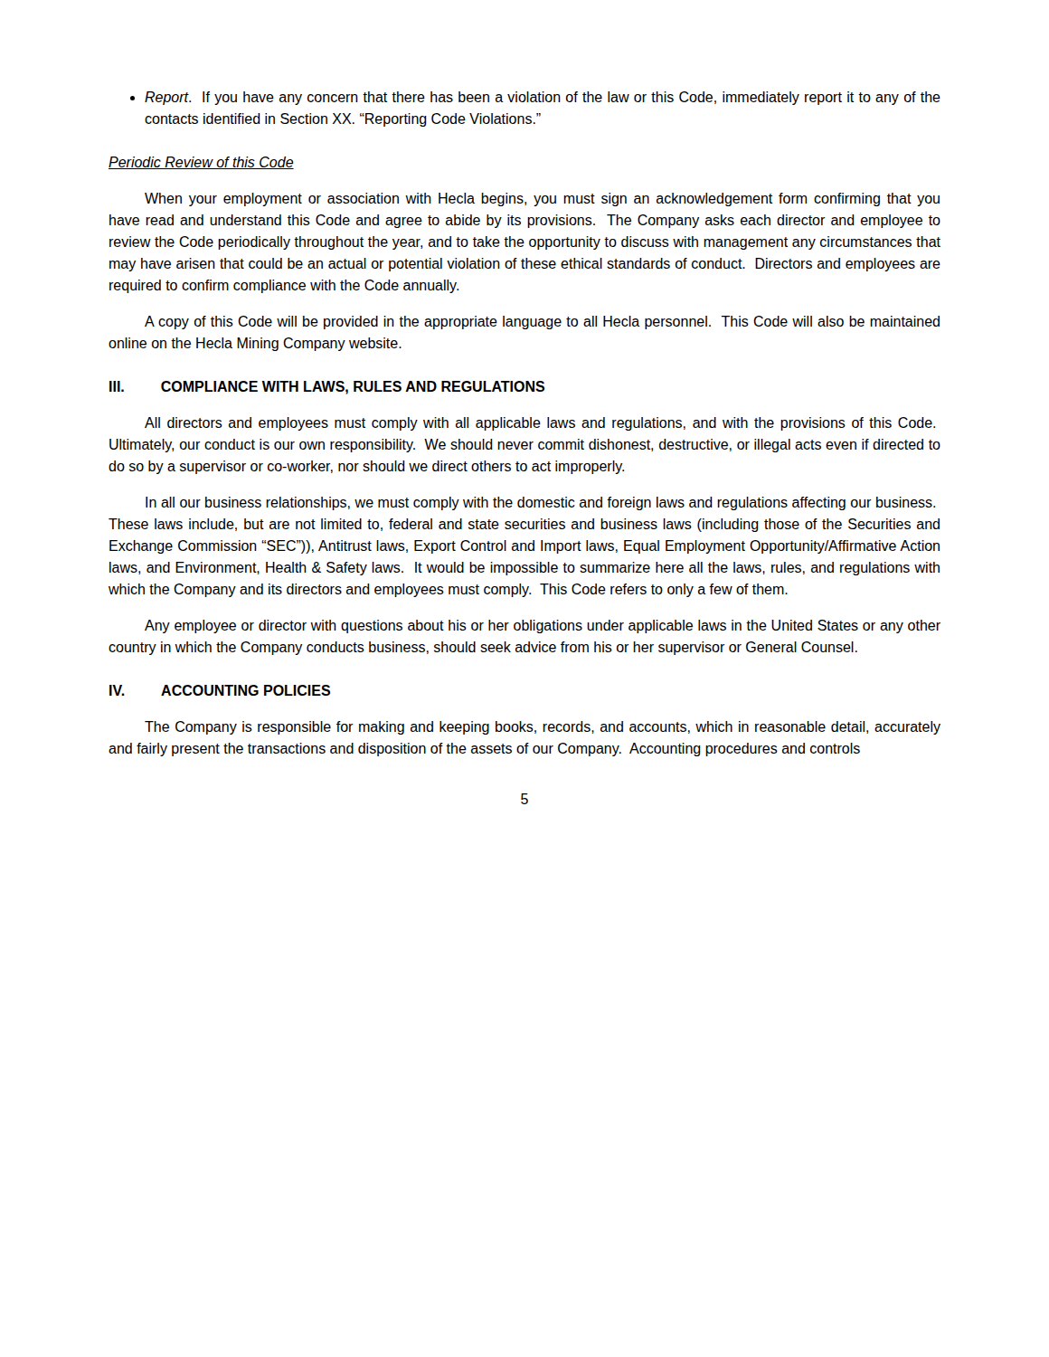Report. If you have any concern that there has been a violation of the law or this Code, immediately report it to any of the contacts identified in Section XX. “Reporting Code Violations.”
Periodic Review of this Code
When your employment or association with Hecla begins, you must sign an acknowledgement form confirming that you have read and understand this Code and agree to abide by its provisions. The Company asks each director and employee to review the Code periodically throughout the year, and to take the opportunity to discuss with management any circumstances that may have arisen that could be an actual or potential violation of these ethical standards of conduct. Directors and employees are required to confirm compliance with the Code annually.
A copy of this Code will be provided in the appropriate language to all Hecla personnel. This Code will also be maintained online on the Hecla Mining Company website.
III. COMPLIANCE WITH LAWS, RULES AND REGULATIONS
All directors and employees must comply with all applicable laws and regulations, and with the provisions of this Code. Ultimately, our conduct is our own responsibility. We should never commit dishonest, destructive, or illegal acts even if directed to do so by a supervisor or co-worker, nor should we direct others to act improperly.
In all our business relationships, we must comply with the domestic and foreign laws and regulations affecting our business. These laws include, but are not limited to, federal and state securities and business laws (including those of the Securities and Exchange Commission “SEC”)), Antitrust laws, Export Control and Import laws, Equal Employment Opportunity/Affirmative Action laws, and Environment, Health & Safety laws. It would be impossible to summarize here all the laws, rules, and regulations with which the Company and its directors and employees must comply. This Code refers to only a few of them.
Any employee or director with questions about his or her obligations under applicable laws in the United States or any other country in which the Company conducts business, should seek advice from his or her supervisor or General Counsel.
IV. ACCOUNTING POLICIES
The Company is responsible for making and keeping books, records, and accounts, which in reasonable detail, accurately and fairly present the transactions and disposition of the assets of our Company. Accounting procedures and controls
5